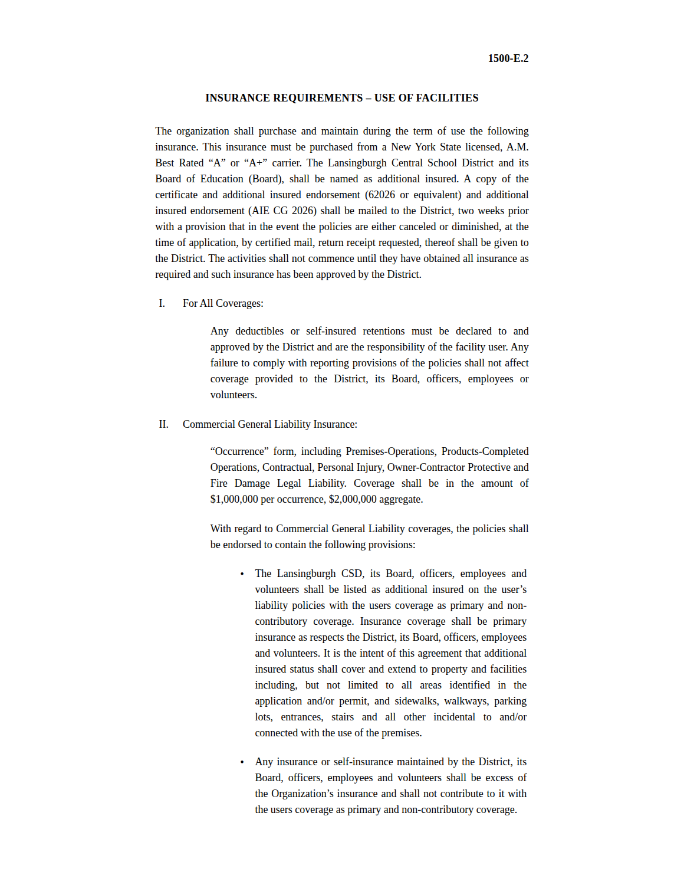1500-E.2
INSURANCE REQUIREMENTS – USE OF FACILITIES
The organization shall purchase and maintain during the term of use the following insurance. This insurance must be purchased from a New York State licensed, A.M. Best Rated “A” or “A+” carrier. The Lansingburgh Central School District and its Board of Education (Board), shall be named as additional insured. A copy of the certificate and additional insured endorsement (62026 or equivalent) and additional insured endorsement (AIE CG 2026) shall be mailed to the District, two weeks prior with a provision that in the event the policies are either canceled or diminished, at the time of application, by certified mail, return receipt requested, thereof shall be given to the District. The activities shall not commence until they have obtained all insurance as required and such insurance has been approved by the District.
I. For All Coverages:
Any deductibles or self-insured retentions must be declared to and approved by the District and are the responsibility of the facility user. Any failure to comply with reporting provisions of the policies shall not affect coverage provided to the District, its Board, officers, employees or volunteers.
II. Commercial General Liability Insurance:
“Occurrence” form, including Premises-Operations, Products-Completed Operations, Contractual, Personal Injury, Owner-Contractor Protective and Fire Damage Legal Liability. Coverage shall be in the amount of $1,000,000 per occurrence, $2,000,000 aggregate.
With regard to Commercial General Liability coverages, the policies shall be endorsed to contain the following provisions:
The Lansingburgh CSD, its Board, officers, employees and volunteers shall be listed as additional insured on the user’s liability policies with the users coverage as primary and non-contributory coverage. Insurance coverage shall be primary insurance as respects the District, its Board, officers, employees and volunteers. It is the intent of this agreement that additional insured status shall cover and extend to property and facilities including, but not limited to all areas identified in the application and/or permit, and sidewalks, walkways, parking lots, entrances, stairs and all other incidental to and/or connected with the use of the premises.
Any insurance or self-insurance maintained by the District, its Board, officers, employees and volunteers shall be excess of the Organization’s insurance and shall not contribute to it with the users coverage as primary and non-contributory coverage.